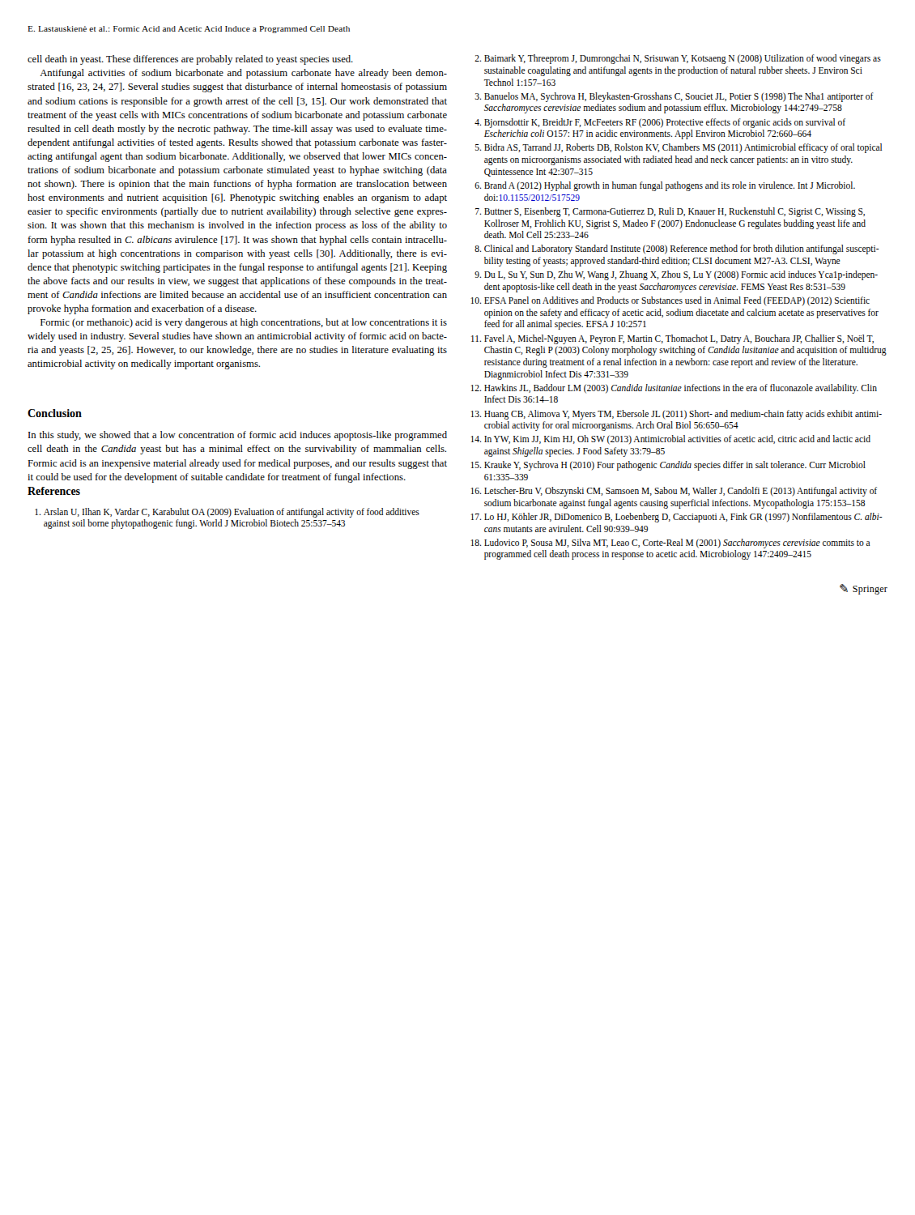E. Lastauskienė et al.: Formic Acid and Acetic Acid Induce a Programmed Cell Death
cell death in yeast. These differences are probably related to yeast species used.
Antifungal activities of sodium bicarbonate and potassium carbonate have already been demonstrated [16, 23, 24, 27]. Several studies suggest that disturbance of internal homeostasis of potassium and sodium cations is responsible for a growth arrest of the cell [3, 15]. Our work demonstrated that treatment of the yeast cells with MICs concentrations of sodium bicarbonate and potassium carbonate resulted in cell death mostly by the necrotic pathway. The time-kill assay was used to evaluate time-dependent antifungal activities of tested agents. Results showed that potassium carbonate was faster-acting antifungal agent than sodium bicarbonate. Additionally, we observed that lower MICs concentrations of sodium bicarbonate and potassium carbonate stimulated yeast to hyphae switching (data not shown). There is opinion that the main functions of hypha formation are translocation between host environments and nutrient acquisition [6]. Phenotypic switching enables an organism to adapt easier to specific environments (partially due to nutrient availability) through selective gene expression. It was shown that this mechanism is involved in the infection process as loss of the ability to form hypha resulted in C. albicans avirulence [17]. It was shown that hyphal cells contain intracellular potassium at high concentrations in comparison with yeast cells [30]. Additionally, there is evidence that phenotypic switching participates in the fungal response to antifungal agents [21]. Keeping the above facts and our results in view, we suggest that applications of these compounds in the treatment of Candida infections are limited because an accidental use of an insufficient concentration can provoke hypha formation and exacerbation of a disease.
Formic (or methanoic) acid is very dangerous at high concentrations, but at low concentrations it is widely used in industry. Several studies have shown an antimicrobial activity of formic acid on bacteria and yeasts [2, 25, 26]. However, to our knowledge, there are no studies in literature evaluating its antimicrobial activity on medically important organisms.
Conclusion
In this study, we showed that a low concentration of formic acid induces apoptosis-like programmed cell death in the Candida yeast but has a minimal effect on the survivability of mammalian cells. Formic acid is an inexpensive material already used for medical purposes, and our results suggest that it could be used for the development of suitable candidate for treatment of fungal infections.
References
Arslan U, Ilhan K, Vardar C, Karabulut OA (2009) Evaluation of antifungal activity of food additives against soil borne phytopathogenic fungi. World J Microbiol Biotech 25:537–543
Baimark Y, Threeprom J, Dumrongchai N, Srisuwan Y, Kotsaeng N (2008) Utilization of wood vinegars as sustainable coagulating and antifungal agents in the production of natural rubber sheets. J Environ Sci Technol 1:157–163
Banuelos MA, Sychrova H, Bleykasten-Grosshans C, Souciet JL, Potier S (1998) The Nha1 antiporter of Saccharomyces cerevisiae mediates sodium and potassium efflux. Microbiology 144:2749–2758
Bjornsdottir K, BreidtJr F, McFeeters RF (2006) Protective effects of organic acids on survival of Escherichia coli O157: H7 in acidic environments. Appl Environ Microbiol 72:660–664
Bidra AS, Tarrand JJ, Roberts DB, Rolston KV, Chambers MS (2011) Antimicrobial efficacy of oral topical agents on microorganisms associated with radiated head and neck cancer patients: an in vitro study. Quintessence Int 42:307–315
Brand A (2012) Hyphal growth in human fungal pathogens and its role in virulence. Int J Microbiol. doi:10.1155/2012/517529
Buttner S, Eisenberg T, Carmona-Gutierrez D, Ruli D, Knauer H, Ruckenstuhl C, Sigrist C, Wissing S, Kollroser M, Frohlich KU, Sigrist S, Madeo F (2007) Endonuclease G regulates budding yeast life and death. Mol Cell 25:233–246
Clinical and Laboratory Standard Institute (2008) Reference method for broth dilution antifungal susceptibility testing of yeasts; approved standard-third edition; CLSI document M27-A3. CLSI, Wayne
Du L, Su Y, Sun D, Zhu W, Wang J, Zhuang X, Zhou S, Lu Y (2008) Formic acid induces Yca1p-independent apoptosis-like cell death in the yeast Saccharomyces cerevisiae. FEMS Yeast Res 8:531–539
EFSA Panel on Additives and Products or Substances used in Animal Feed (FEEDAP) (2012) Scientific opinion on the safety and efficacy of acetic acid, sodium diacetate and calcium acetate as preservatives for feed for all animal species. EFSA J 10:2571
Favel A, Michel-Nguyen A, Peyron F, Martin C, Thomachot L, Datry A, Bouchara JP, Challier S, Noël T, Chastin C, Regli P (2003) Colony morphology switching of Candida lusitaniae and acquisition of multidrug resistance during treatment of a renal infection in a newborn: case report and review of the literature. Diagnmicrobiol Infect Dis 47:331–339
Hawkins JL, Baddour LM (2003) Candida lusitaniae infections in the era of fluconazole availability. Clin Infect Dis 36:14–18
Huang CB, Alimova Y, Myers TM, Ebersole JL (2011) Short- and medium-chain fatty acids exhibit antimicrobial activity for oral microorganisms. Arch Oral Biol 56:650–654
In YW, Kim JJ, Kim HJ, Oh SW (2013) Antimicrobial activities of acetic acid, citric acid and lactic acid against Shigella species. J Food Safety 33:79–85
Krauke Y, Sychrova H (2010) Four pathogenic Candida species differ in salt tolerance. Curr Microbiol 61:335–339
Letscher-Bru V, Obszynski CM, Samsoen M, Sabou M, Waller J, Candolfi E (2013) Antifungal activity of sodium bicarbonate against fungal agents causing superficial infections. Mycopathologia 175:153–158
Lo HJ, Köhler JR, DiDomenico B, Loebenberg D, Cacciapuoti A, Fink GR (1997) Nonfilamentous C. albicans mutants are avirulent. Cell 90:939–949
Ludovico P, Sousa MJ, Silva MT, Leao C, Corte-Real M (2001) Saccharomyces cerevisiae commits to a programmed cell death process in response to acetic acid. Microbiology 147:2409–2415
✎Springer